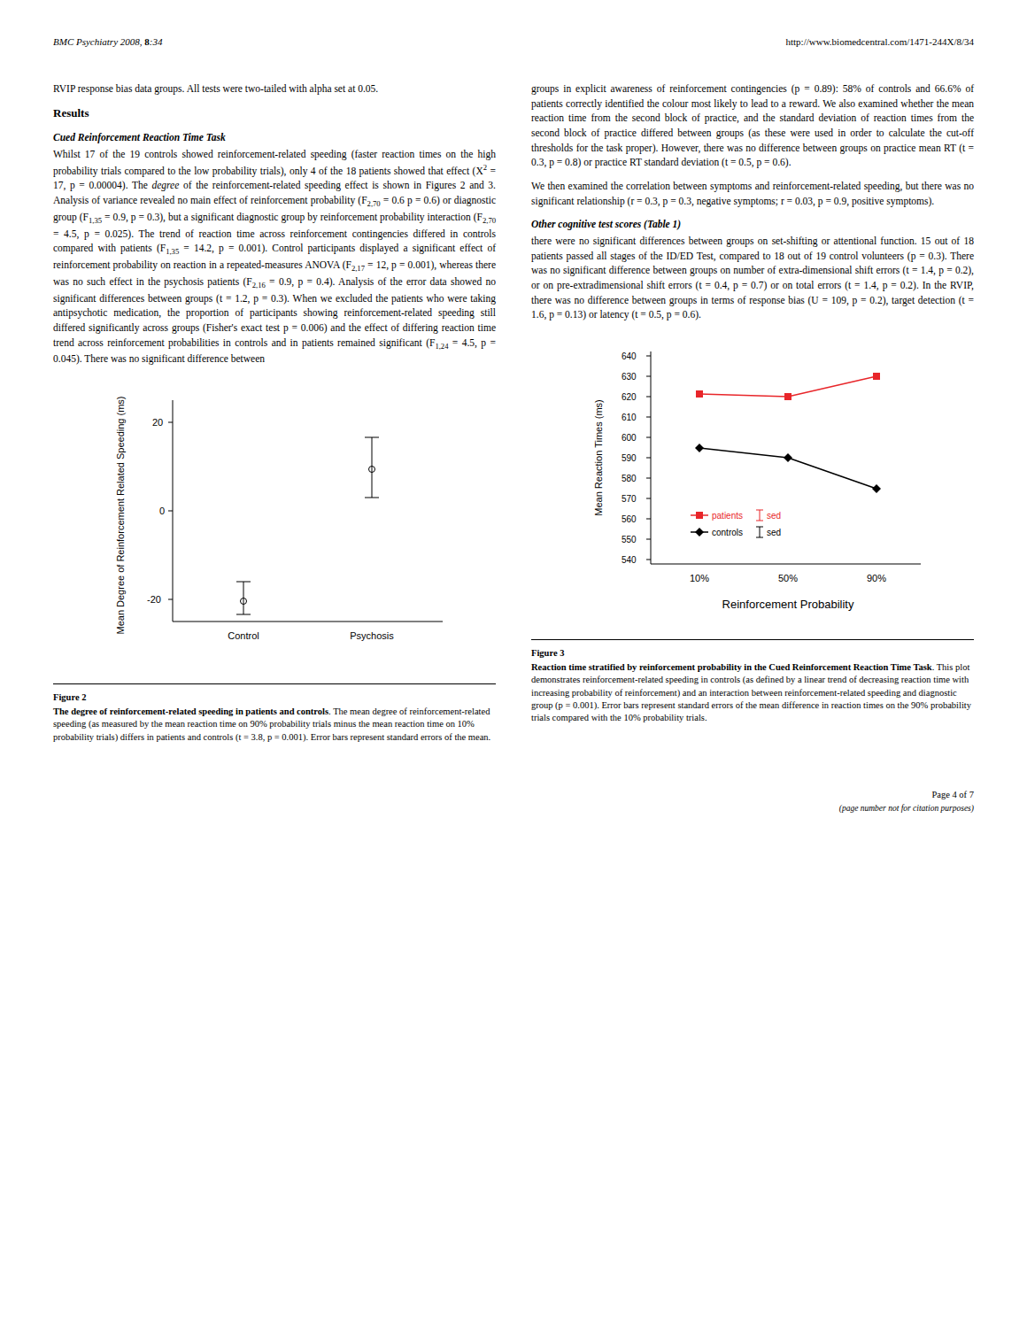BMC Psychiatry 2008, 8:34
http://www.biomedcentral.com/1471-244X/8/34
RVIP response bias data groups. All tests were two-tailed with alpha set at 0.05.
Results
Cued Reinforcement Reaction Time Task
Whilst 17 of the 19 controls showed reinforcement-related speeding (faster reaction times on the high probability trials compared to the low probability trials), only 4 of the 18 patients showed that effect (X2 = 17, p = 0.00004). The degree of the reinforcement-related speeding effect is shown in Figures 2 and 3. Analysis of variance revealed no main effect of reinforcement probability (F2,70 = 0.6 p = 0.6) or diagnostic group (F1,35 = 0.9, p = 0.3), but a significant diagnostic group by reinforcement probability interaction (F2,70 = 4.5, p = 0.025). The trend of reaction time across reinforcement contingencies differed in controls compared with patients (F1,35 = 14.2, p = 0.001). Control participants displayed a significant effect of reinforcement probability on reaction in a repeated-measures ANOVA (F2,17 = 12, p = 0.001), whereas there was no such effect in the psychosis patients (F2,16 = 0.9, p = 0.4). Analysis of the error data showed no significant differences between groups (t = 1.2, p = 0.3). When we excluded the patients who were taking antipsychotic medication, the proportion of participants showing reinforcement-related speeding still differed significantly across groups (Fisher's exact test p = 0.006) and the effect of differing reaction time trend across reinforcement probabilities in controls and in patients remained significant (F1,24 = 4.5, p = 0.045). There was no significant difference between
20 0 -20 Mean Degree of Reinforcement Related Speeding (ms) Control Psychosis
Figure 2 The degree of reinforcement-related speeding in patients and controls. The mean degree of reinforcement-related speeding (as measured by the mean reaction time on 90% probability trials minus the mean reaction time on 10% probability trials) differs in patients and controls (t = 3.8, p = 0.001). Error bars represent standard errors of the mean.
groups in explicit awareness of reinforcement contingencies (p = 0.89): 58% of controls and 66.6% of patients correctly identified the colour most likely to lead to a reward. We also examined whether the mean reaction time from the second block of practice, and the standard deviation of reaction times from the second block of practice differed between groups (as these were used in order to calculate the cut-off thresholds for the task proper). However, there was no difference between groups on practice mean RT (t = 0.3, p = 0.8) or practice RT standard deviation (t = 0.5, p = 0.6).
We then examined the correlation between symptoms and reinforcement-related speeding, but there was no significant relationship (r = 0.3, p = 0.3, negative symptoms; r = 0.03, p = 0.9, positive symptoms).
Other cognitive test scores (Table 1)
there were no significant differences between groups on set-shifting or attentional function. 15 out of 18 patients passed all stages of the ID/ED Test, compared to 18 out of 19 control volunteers (p = 0.3). There was no significant difference between groups on number of extra-dimensional shift errors (t = 1.4, p = 0.2), or on pre-extradimensional shift errors (t = 0.4, p = 0.7) or on total errors (t = 1.4, p = 0.2). In the RVIP, there was no difference between groups in terms of response bias (U = 109, p = 0.2), target detection (t = 1.6, p = 0.13) or latency (t = 0.5, p = 0.6).
640 630 620 610 600 590 580 570 560 550 540 Mean Reaction Times (ms) patients sed controls sed 10% 50% 90% Reinforcement Probability
Figure 3 Reaction time stratified by reinforcement probability in the Cued Reinforcement Reaction Time Task. This plot demonstrates reinforcement-related speeding in controls (as defined by a linear trend of decreasing reaction time with increasing probability of reinforcement) and an interaction between reinforcement-related speeding and diagnostic group (p = 0.001). Error bars represent standard errors of the mean difference in reaction times on the 90% probability trials compared with the 10% probability trials.
Page 4 of 7
(page number not for citation purposes)